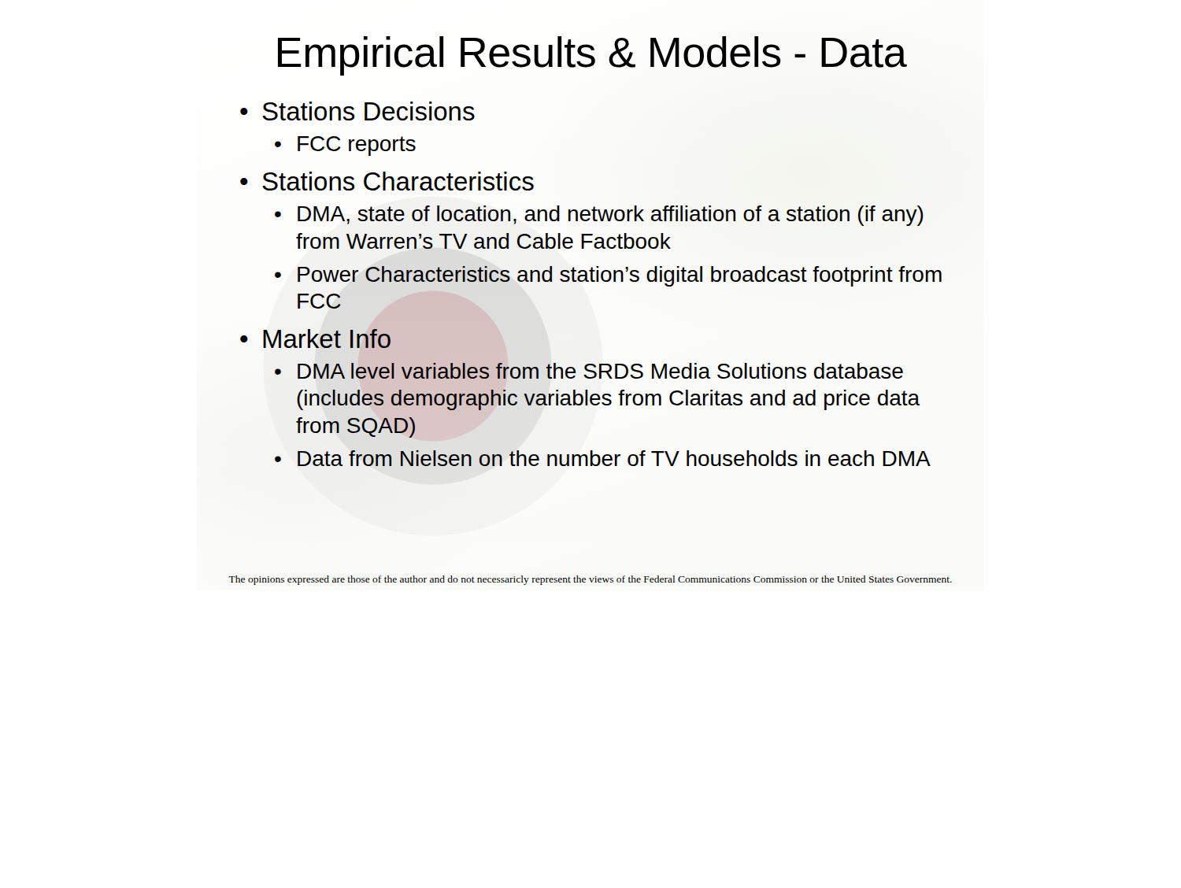Empirical Results & Models - Data
Stations Decisions
FCC reports
Stations Characteristics
DMA, state of location, and network affiliation of a station (if any) from Warren’s TV and Cable Factbook
Power Characteristics and station’s digital broadcast footprint from FCC
Market Info
DMA level variables from the SRDS Media Solutions database (includes demographic variables from Claritas and ad price data from SQAD)
Data from Nielsen on the number of TV households in each DMA
The opinions expressed are those of the author and do not necessaricly represent the views of the Federal Communications Commission or the United States Government.